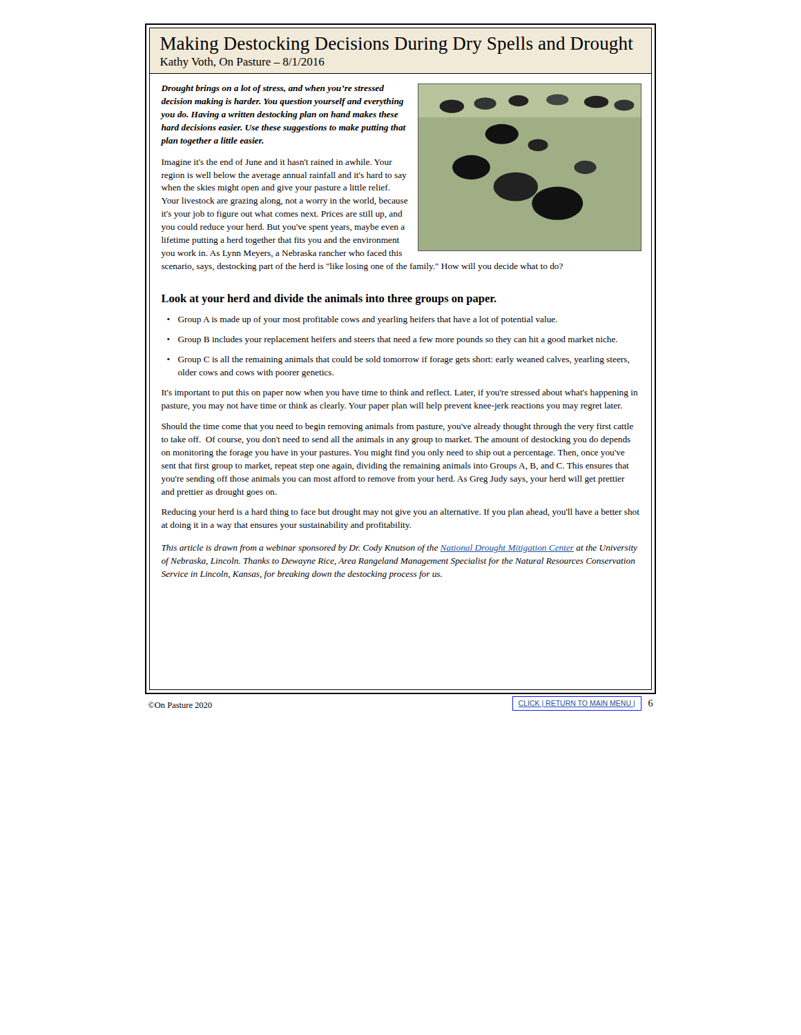Making Destocking Decisions During Dry Spells and Drought
Kathy Voth, On Pasture – 8/1/2016
Drought brings on a lot of stress, and when you’re stressed decision making is harder. You question yourself and everything you do. Having a written destocking plan on hand makes these hard decisions easier. Use these suggestions to make putting that plan together a little easier.
Imagine it's the end of June and it hasn't rained in awhile. Your region is well below the average annual rainfall and it's hard to say when the skies might open and give your pasture a little relief. Your livestock are grazing along, not a worry in the world, because it's your job to figure out what comes next. Prices are still up, and you could reduce your herd. But you've spent years, maybe even a lifetime putting a herd together that fits you and the environment you work in. As Lynn Meyers, a Nebraska rancher who faced this scenario, says, destocking part of the herd is "like losing one of the family." How will you decide what to do?
Look at your herd and divide the animals into three groups on paper.
Group A is made up of your most profitable cows and yearling heifers that have a lot of potential value.
Group B includes your replacement heifers and steers that need a few more pounds so they can hit a good market niche.
Group C is all the remaining animals that could be sold tomorrow if forage gets short: early weaned calves, yearling steers, older cows and cows with poorer genetics.
It's important to put this on paper now when you have time to think and reflect. Later, if you're stressed about what's happening in pasture, you may not have time or think as clearly. Your paper plan will help prevent knee-jerk reactions you may regret later.
Should the time come that you need to begin removing animals from pasture, you've already thought through the very first cattle to take off. Of course, you don't need to send all the animals in any group to market. The amount of destocking you do depends on monitoring the forage you have in your pastures. You might find you only need to ship out a percentage. Then, once you've sent that first group to market, repeat step one again, dividing the remaining animals into Groups A, B, and C. This ensures that you're sending off those animals you can most afford to remove from your herd. As Greg Judy says, your herd will get prettier and prettier as drought goes on.
Reducing your herd is a hard thing to face but drought may not give you an alternative. If you plan ahead, you'll have a better shot at doing it in a way that ensures your sustainability and profitability.
This article is drawn from a webinar sponsored by Dr. Cody Knutson of the National Drought Mitigation Center at the University of Nebraska, Lincoln. Thanks to Dewayne Rice, Area Rangeland Management Specialist for the Natural Resources Conservation Service in Lincoln, Kansas, for breaking down the destocking process for us.
©On Pasture 2020
CLICK | RETURN TO MAIN MENU | 6